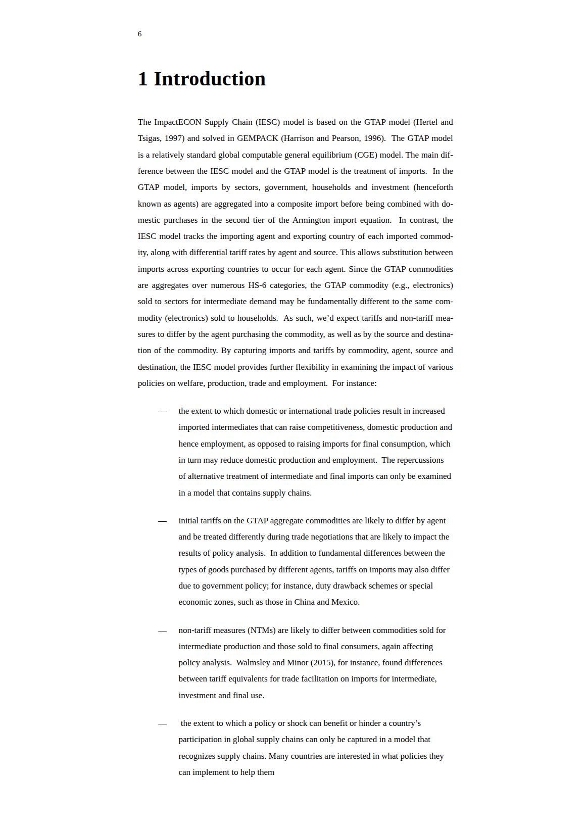6
1 Introduction
The ImpactECON Supply Chain (IESC) model is based on the GTAP model (Hertel and Tsigas, 1997) and solved in GEMPACK (Harrison and Pearson, 1996). The GTAP model is a relatively standard global computable general equilibrium (CGE) model. The main difference between the IESC model and the GTAP model is the treatment of imports. In the GTAP model, imports by sectors, government, households and investment (henceforth known as agents) are aggregated into a composite import before being combined with domestic purchases in the second tier of the Armington import equation. In contrast, the IESC model tracks the importing agent and exporting country of each imported commodity, along with differential tariff rates by agent and source. This allows substitution between imports across exporting countries to occur for each agent. Since the GTAP commodities are aggregates over numerous HS-6 categories, the GTAP commodity (e.g., electronics) sold to sectors for intermediate demand may be fundamentally different to the same commodity (electronics) sold to households. As such, we’d expect tariffs and non-tariff measures to differ by the agent purchasing the commodity, as well as by the source and destination of the commodity. By capturing imports and tariffs by commodity, agent, source and destination, the IESC model provides further flexibility in examining the impact of various policies on welfare, production, trade and employment. For instance:
—the extent to which domestic or international trade policies result in increased imported intermediates that can raise competitiveness, domestic production and hence employment, as opposed to raising imports for final consumption, which in turn may reduce domestic production and employment. The repercussions of alternative treatment of intermediate and final imports can only be examined in a model that contains supply chains.
—initial tariffs on the GTAP aggregate commodities are likely to differ by agent and be treated differently during trade negotiations that are likely to impact the results of policy analysis. In addition to fundamental differences between the types of goods purchased by different agents, tariffs on imports may also differ due to government policy; for instance, duty drawback schemes or special economic zones, such as those in China and Mexico.
—non-tariff measures (NTMs) are likely to differ between commodities sold for intermediate production and those sold to final consumers, again affecting policy analysis. Walmsley and Minor (2015), for instance, found differences between tariff equivalents for trade facilitation on imports for intermediate, investment and final use.
— the extent to which a policy or shock can benefit or hinder a country’s participation in global supply chains can only be captured in a model that recognizes supply chains. Many countries are interested in what policies they can implement to help them